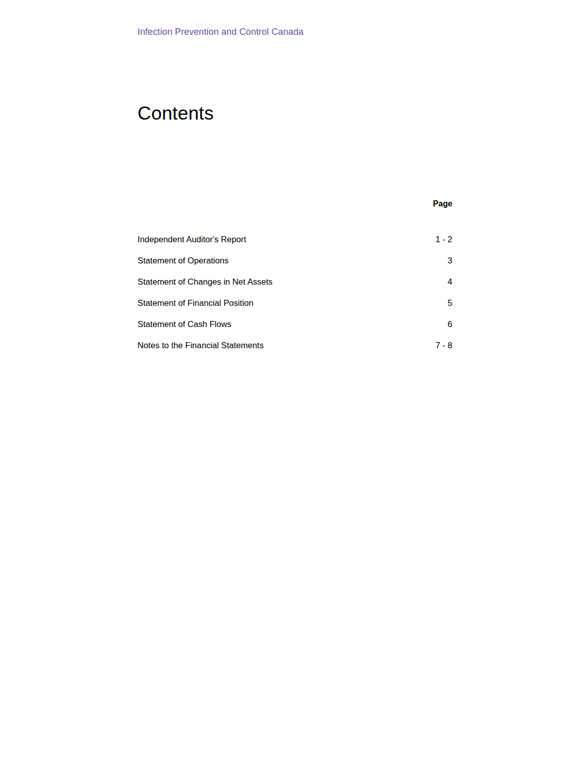Infection Prevention and Control Canada
Contents
| | Page |
| --- | --- |
| Independent Auditor's Report | 1 - 2 |
| Statement of Operations | 3 |
| Statement of Changes in Net Assets | 4 |
| Statement of Financial Position | 5 |
| Statement of Cash Flows | 6 |
| Notes to the Financial Statements | 7 - 8 |